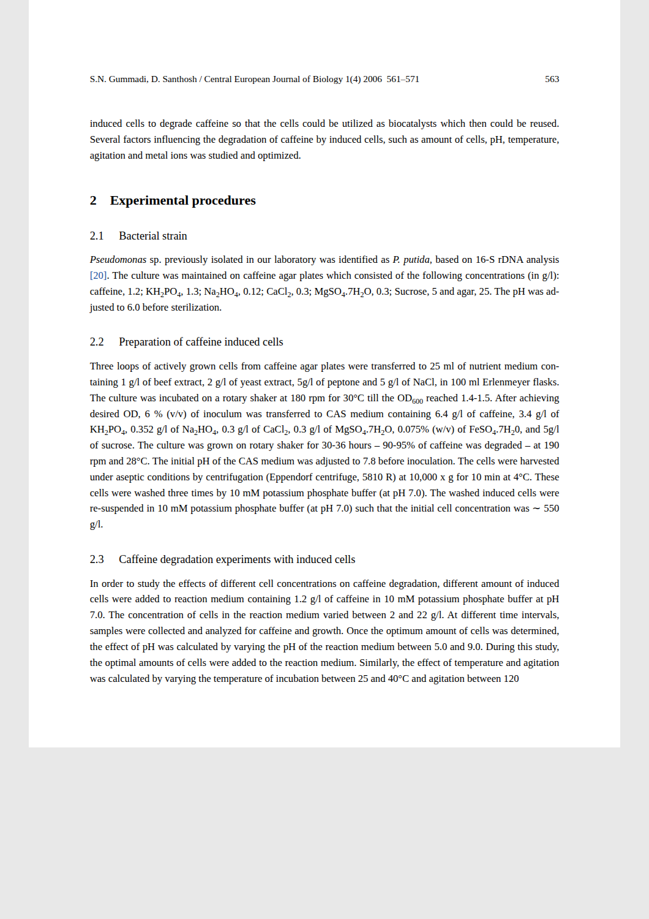S.N. Gummadi, D. Santhosh / Central European Journal of Biology 1(4) 2006 561–571
563
induced cells to degrade caffeine so that the cells could be utilized as biocatalysts which then could be reused. Several factors influencing the degradation of caffeine by induced cells, such as amount of cells, pH, temperature, agitation and metal ions was studied and optimized.
2 Experimental procedures
2.1 Bacterial strain
Pseudomonas sp. previously isolated in our laboratory was identified as P. putida, based on 16-S rDNA analysis [20]. The culture was maintained on caffeine agar plates which consisted of the following concentrations (in g/l): caffeine, 1.2; KH2PO4, 1.3; Na2HO4, 0.12; CaCl2, 0.3; MgSO4.7H2O, 0.3; Sucrose, 5 and agar, 25. The pH was adjusted to 6.0 before sterilization.
2.2 Preparation of caffeine induced cells
Three loops of actively grown cells from caffeine agar plates were transferred to 25 ml of nutrient medium containing 1 g/l of beef extract, 2 g/l of yeast extract, 5g/l of peptone and 5 g/l of NaCl, in 100 ml Erlenmeyer flasks. The culture was incubated on a rotary shaker at 180 rpm for 30°C till the OD600 reached 1.4-1.5. After achieving desired OD, 6 % (v/v) of inoculum was transferred to CAS medium containing 6.4 g/l of caffeine, 3.4 g/l of KH2PO4, 0.352 g/l of Na2HO4, 0.3 g/l of CaCl2, 0.3 g/l of MgSO4.7H2O, 0.075% (w/v) of FeSO4.7H20, and 5g/l of sucrose. The culture was grown on rotary shaker for 30-36 hours – 90-95% of caffeine was degraded – at 190 rpm and 28°C. The initial pH of the CAS medium was adjusted to 7.8 before inoculation. The cells were harvested under aseptic conditions by centrifugation (Eppendorf centrifuge, 5810 R) at 10,000 x g for 10 min at 4°C. These cells were washed three times by 10 mM potassium phosphate buffer (at pH 7.0). The washed induced cells were re-suspended in 10 mM potassium phosphate buffer (at pH 7.0) such that the initial cell concentration was ∼ 550 g/l.
2.3 Caffeine degradation experiments with induced cells
In order to study the effects of different cell concentrations on caffeine degradation, different amount of induced cells were added to reaction medium containing 1.2 g/l of caffeine in 10 mM potassium phosphate buffer at pH 7.0. The concentration of cells in the reaction medium varied between 2 and 22 g/l. At different time intervals, samples were collected and analyzed for caffeine and growth. Once the optimum amount of cells was determined, the effect of pH was calculated by varying the pH of the reaction medium between 5.0 and 9.0. During this study, the optimal amounts of cells were added to the reaction medium. Similarly, the effect of temperature and agitation was calculated by varying the temperature of incubation between 25 and 40°C and agitation between 120